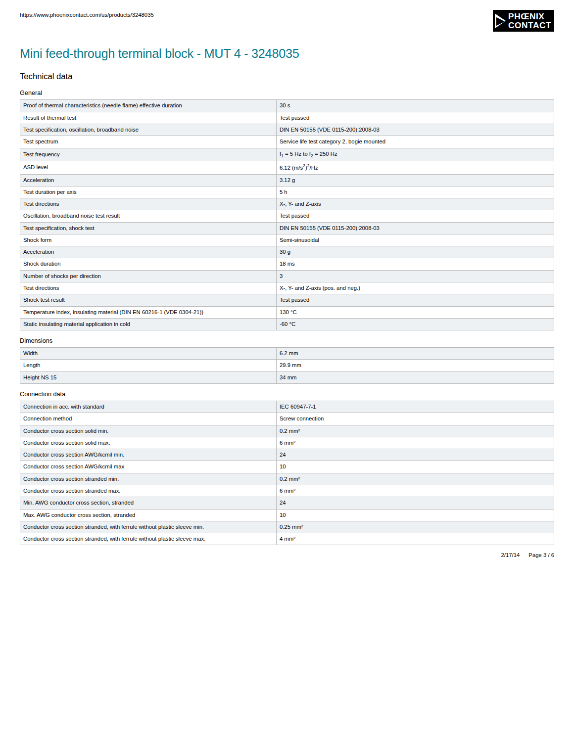https://www.phoenixcontact.com/us/products/3248035
▶PHŒNIX
CONTACT
Mini feed-through terminal block - MUT 4 - 3248035
Technical data
General
| Proof of thermal characteristics (needle flame) effective duration | 30 s |
| Result of thermal test | Test passed |
| Test specification, oscillation, broadband noise | DIN EN 50155 (VDE 0115-200):2008-03 |
| Test spectrum | Service life test category 2, bogie mounted |
| Test frequency | f 1 = 5 Hz to f 2 = 250 Hz |
| ASD level | 6.12 (m/s 2 ) 2 /Hz |
| Acceleration | 3.12 g |
| Test duration per axis | 5 h |
| Test directions | X-, Y- and Z-axis |
| Oscillation, broadband noise test result | Test passed |
| Test specification, shock test | DIN EN 50155 (VDE 0115-200):2008-03 |
| Shock form | Semi-sinusoidal |
| Acceleration | 30 g |
| Shock duration | 18 ms |
| Number of shocks per direction | 3 |
| Test directions | X-, Y- and Z-axis (pos. and neg.) |
| Shock test result | Test passed |
| Temperature index, insulating material (DIN EN 60216-1 (VDE 0304-21)) | 130 °C |
| Static insulating material application in cold | -60 °C |
Dimensions
| Width | 6.2 mm |
| Length | 29.9 mm |
| Height NS 15 | 34 mm |
Connection data
| Connection in acc. with standard | IEC 60947-7-1 |
| Connection method | Screw connection |
| Conductor cross section solid min. | 0.2 mm² |
| Conductor cross section solid max. | 6 mm² |
| Conductor cross section AWG/kcmil min. | 24 |
| Conductor cross section AWG/kcmil max | 10 |
| Conductor cross section stranded min. | 0.2 mm² |
| Conductor cross section stranded max. | 6 mm² |
| Min. AWG conductor cross section, stranded | 24 |
| Max. AWG conductor cross section, stranded | 10 |
| Conductor cross section stranded, with ferrule without plastic sleeve min. | 0.25 mm² |
| Conductor cross section stranded, with ferrule without plastic sleeve max. | 4 mm² |
2/17/14Page 3 / 6